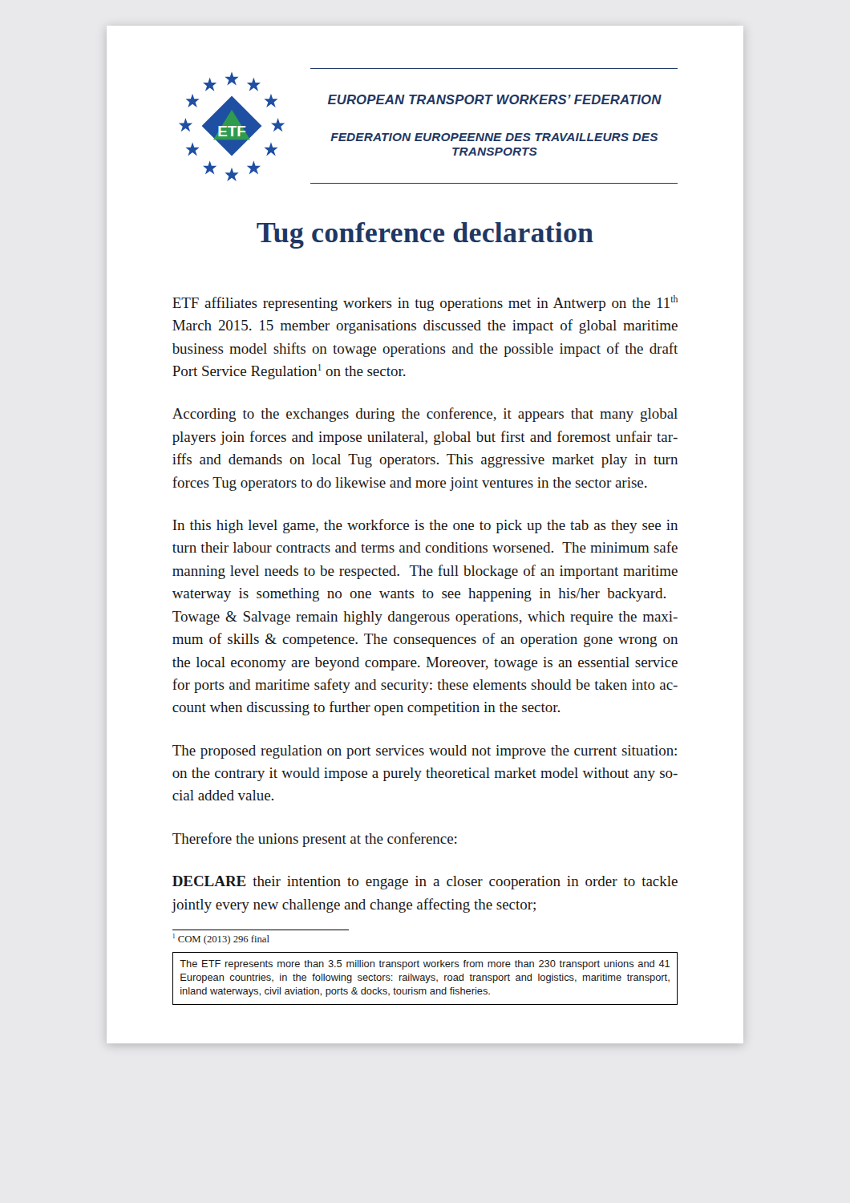ETF emblem ETF
EUROPEAN TRANSPORT WORKERS’ FEDERATION
FEDERATION EUROPEENNE DES TRAVAILLEURS DES TRANSPORTS
Tug conference declaration
ETF affiliates representing workers in tug operations met in Antwerp on the 11th March 2015. 15 member organisations discussed the impact of global maritime business model shifts on towage operations and the possible impact of the draft Port Service Regulation1 on the sector.
According to the exchanges during the conference, it appears that many global players join forces and impose unilateral, global but first and foremost unfair tariffs and demands on local Tug operators. This aggressive market play in turn forces Tug operators to do likewise and more joint ventures in the sector arise.
In this high level game, the workforce is the one to pick up the tab as they see in turn their labour contracts and terms and conditions worsened. The minimum safe manning level needs to be respected. The full blockage of an important maritime waterway is something no one wants to see happening in his/her backyard. Towage & Salvage remain highly dangerous operations, which require the maximum of skills & competence. The consequences of an operation gone wrong on the local economy are beyond compare. Moreover, towage is an essential service for ports and maritime safety and security: these elements should be taken into account when discussing to further open competition in the sector.
The proposed regulation on port services would not improve the current situation: on the contrary it would impose a purely theoretical market model without any social added value.
Therefore the unions present at the conference:
DECLARE their intention to engage in a closer cooperation in order to tackle jointly every new challenge and change affecting the sector;
1 COM (2013) 296 final
The ETF represents more than 3.5 million transport workers from more than 230 transport unions and 41 European countries, in the following sectors: railways, road transport and logistics, maritime transport, inland waterways, civil aviation, ports & docks, tourism and fisheries.